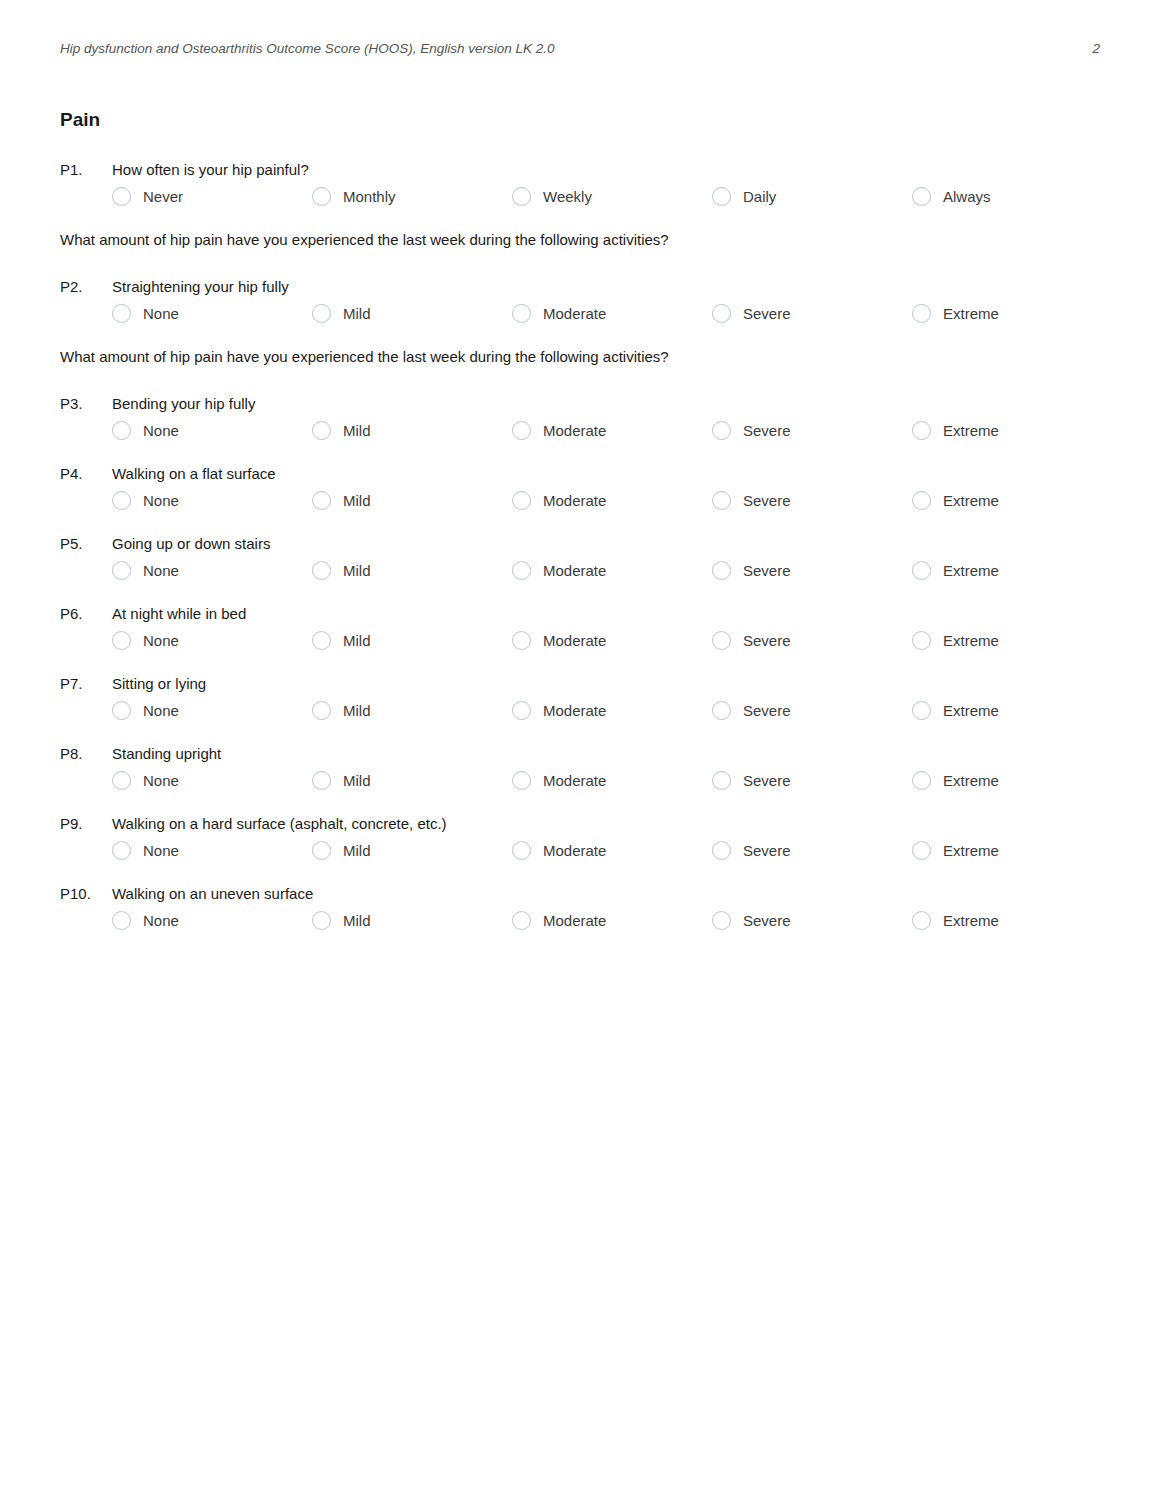Hip dysfunction and Osteoarthritis Outcome Score (HOOS), English version LK 2.0 2
Pain
P1. How often is your hip painful?
Never Monthly Weekly Daily Always
What amount of hip pain have you experienced the last week during the following activities?
P2. Straightening your hip fully
None Mild Moderate Severe Extreme
What amount of hip pain have you experienced the last week during the following activities?
P3. Bending your hip fully
None Mild Moderate Severe Extreme
P4. Walking on a flat surface
None Mild Moderate Severe Extreme
P5. Going up or down stairs
None Mild Moderate Severe Extreme
P6. At night while in bed
None Mild Moderate Severe Extreme
P7. Sitting or lying
None Mild Moderate Severe Extreme
P8. Standing upright
None Mild Moderate Severe Extreme
P9. Walking on a hard surface (asphalt, concrete, etc.)
None Mild Moderate Severe Extreme
P10. Walking on an uneven surface
None Mild Moderate Severe Extreme